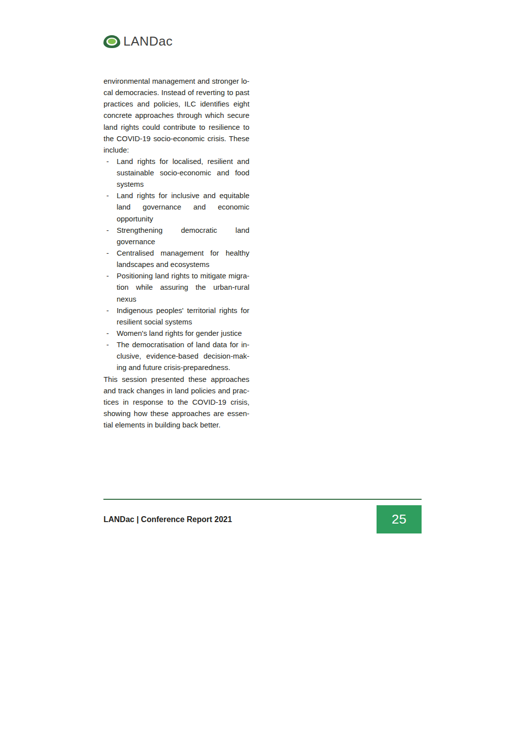LANDac
environmental management and stronger local democracies. Instead of reverting to past practices and policies, ILC identifies eight concrete approaches through which secure land rights could contribute to resilience to the COVID-19 socio-economic crisis. These include:
Land rights for localised, resilient and sustainable socio-economic and food systems
Land rights for inclusive and equitable land governance and economic opportunity
Strengthening democratic land governance
Centralised management for healthy landscapes and ecosystems
Positioning land rights to mitigate migration while assuring the urban-rural nexus
Indigenous peoples' territorial rights for resilient social systems
Women's land rights for gender justice
The democratisation of land data for inclusive, evidence-based decision-making and future crisis-preparedness.
This session presented these approaches and track changes in land policies and practices in response to the COVID-19 crisis, showing how these approaches are essential elements in building back better.
LANDac | Conference Report 2021
25